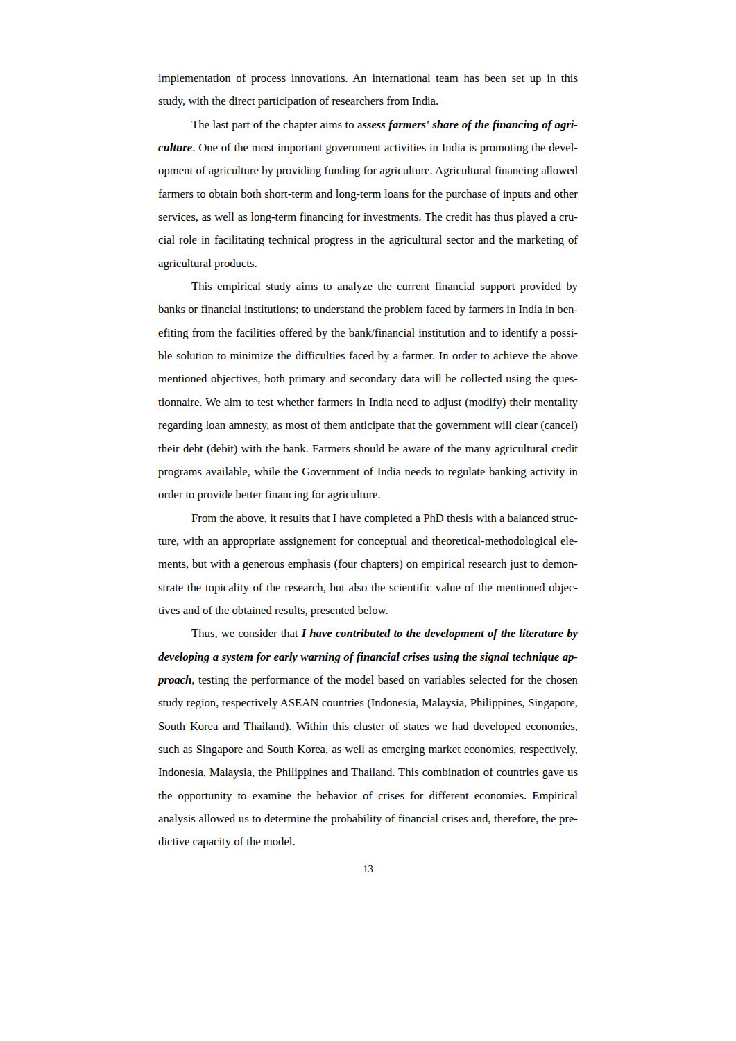implementation of process innovations. An international team has been set up in this study, with the direct participation of researchers from India.
The last part of the chapter aims to assess farmers' share of the financing of agriculture. One of the most important government activities in India is promoting the development of agriculture by providing funding for agriculture. Agricultural financing allowed farmers to obtain both short-term and long-term loans for the purchase of inputs and other services, as well as long-term financing for investments. The credit has thus played a crucial role in facilitating technical progress in the agricultural sector and the marketing of agricultural products.
This empirical study aims to analyze the current financial support provided by banks or financial institutions; to understand the problem faced by farmers in India in benefiting from the facilities offered by the bank/financial institution and to identify a possible solution to minimize the difficulties faced by a farmer. In order to achieve the above mentioned objectives, both primary and secondary data will be collected using the questionnaire. We aim to test whether farmers in India need to adjust (modify) their mentality regarding loan amnesty, as most of them anticipate that the government will clear (cancel) their debt (debit) with the bank. Farmers should be aware of the many agricultural credit programs available, while the Government of India needs to regulate banking activity in order to provide better financing for agriculture.
From the above, it results that I have completed a PhD thesis with a balanced structure, with an appropriate assignement for conceptual and theoretical-methodological elements, but with a generous emphasis (four chapters) on empirical research just to demonstrate the topicality of the research, but also the scientific value of the mentioned objectives and of the obtained results, presented below.
Thus, we consider that I have contributed to the development of the literature by developing a system for early warning of financial crises using the signal technique approach, testing the performance of the model based on variables selected for the chosen study region, respectively ASEAN countries (Indonesia, Malaysia, Philippines, Singapore, South Korea and Thailand). Within this cluster of states we had developed economies, such as Singapore and South Korea, as well as emerging market economies, respectively, Indonesia, Malaysia, the Philippines and Thailand. This combination of countries gave us the opportunity to examine the behavior of crises for different economies. Empirical analysis allowed us to determine the probability of financial crises and, therefore, the predictive capacity of the model.
13